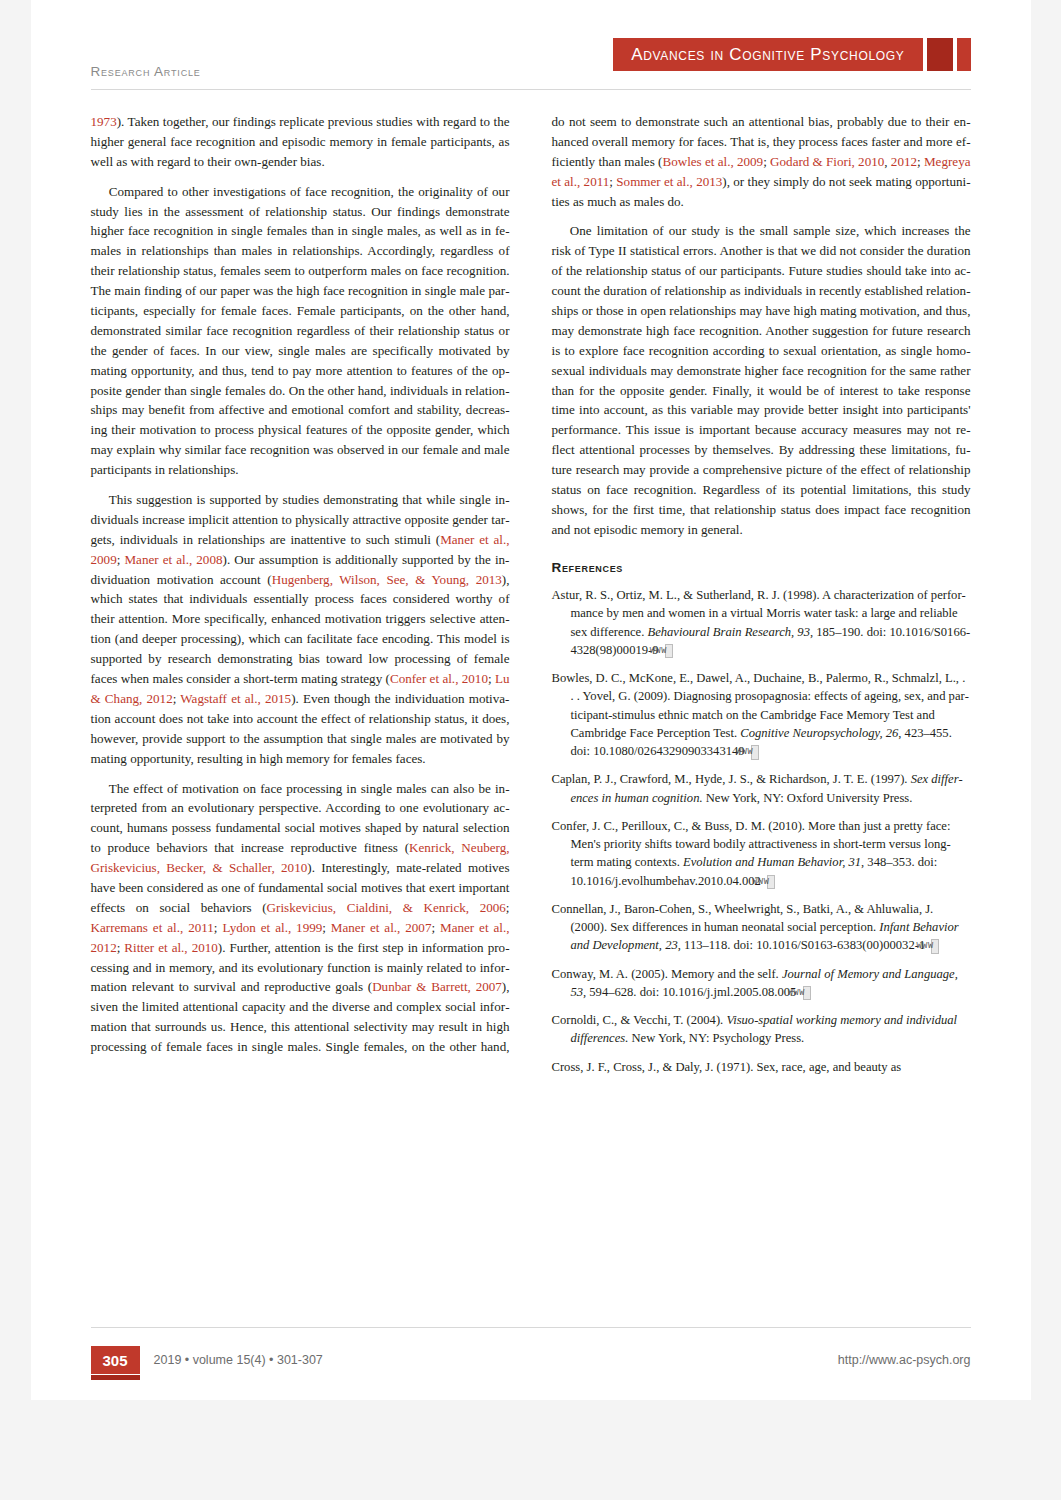Research Article
Advances in Cognitive Psychology
1973). Taken together, our findings replicate previous studies with regard to the higher general face recognition and episodic memory in female participants, as well as with regard to their own-gender bias.
Compared to other investigations of face recognition, the originality of our study lies in the assessment of relationship status. Our findings demonstrate higher face recognition in single females than in single males, as well as in females in relationships than males in relationships. Accordingly, regardless of their relationship status, females seem to outperform males on face recognition. The main finding of our paper was the high face recognition in single male participants, especially for female faces. Female participants, on the other hand, demonstrated similar face recognition regardless of their relationship status or the gender of faces. In our view, single males are specifically motivated by mating opportunity, and thus, tend to pay more attention to features of the opposite gender than single females do. On the other hand, individuals in relationships may benefit from affective and emotional comfort and stability, decreasing their motivation to process physical features of the opposite gender, which may explain why similar face recognition was observed in our female and male participants in relationships.
This suggestion is supported by studies demonstrating that while single individuals increase implicit attention to physically attractive opposite gender targets, individuals in relationships are inattentive to such stimuli (Maner et al., 2009; Maner et al., 2008). Our assumption is additionally supported by the individuation motivation account (Hugenberg, Wilson, See, & Young, 2013), which states that individuals essentially process faces considered worthy of their attention. More specifically, enhanced motivation triggers selective attention (and deeper processing), which can facilitate face encoding. This model is supported by research demonstrating bias toward low processing of female faces when males consider a short-term mating strategy (Confer et al., 2010; Lu & Chang, 2012; Wagstaff et al., 2015). Even though the individuation motivation account does not take into account the effect of relationship status, it does, however, provide support to the assumption that single males are motivated by mating opportunity, resulting in high memory for females faces.
The effect of motivation on face processing in single males can also be interpreted from an evolutionary perspective. According to one evolutionary account, humans possess fundamental social motives shaped by natural selection to produce behaviors that increase reproductive fitness (Kenrick, Neuberg, Griskevicius, Becker, & Schaller, 2010). Interestingly, mate-related motives have been considered as one of fundamental social motives that exert important effects on social behaviors (Griskevicius, Cialdini, & Kenrick, 2006; Karremans et al., 2011; Lydon et al., 1999; Maner et al., 2007; Maner et al., 2012; Ritter et al., 2010). Further, attention is the first step in information processing and in memory, and its evolutionary function is mainly related to information relevant to survival and reproductive goals (Dunbar & Barrett, 2007), siven the limited attentional capacity and the diverse and complex social information that surrounds us. Hence, this attentional selectivity may result in high processing of female faces in single males. Single females, on the other hand, do not seem to demonstrate such an attentional bias, probably due to their enhanced overall memory for faces. That is, they process faces faster and more efficiently than males (Bowles et al., 2009; Godard & Fiori, 2010, 2012; Megreya et al., 2011; Sommer et al., 2013), or they simply do not seek mating opportunities as much as males do.
One limitation of our study is the small sample size, which increases the risk of Type II statistical errors. Another is that we did not consider the duration of the relationship status of our participants. Future studies should take into account the duration of relationship as individuals in recently established relationships or those in open relationships may have high mating motivation, and thus, may demonstrate high face recognition. Another suggestion for future research is to explore face recognition according to sexual orientation, as single homosexual individuals may demonstrate higher face recognition for the same rather than for the opposite gender. Finally, it would be of interest to take response time into account, as this variable may provide better insight into participants' performance. This issue is important because accuracy measures may not reflect attentional processes by themselves. By addressing these limitations, future research may provide a comprehensive picture of the effect of relationship status on face recognition. Regardless of its potential limitations, this study shows, for the first time, that relationship status does impact face recognition and not episodic memory in general.
References
Astur, R. S., Ortiz, M. L., & Sutherland, R. J. (1998). A characterization of performance by men and women in a virtual Morris water task: a large and reliable sex difference. Behavioural Brain Research, 93, 185–190. doi: 10.1016/S0166-4328(98)00019-9 WWW
Bowles, D. C., McKone, E., Dawel, A., Duchaine, B., Palermo, R., Schmalzl, L., . . . Yovel, G. (2009). Diagnosing prosopagnosia: effects of ageing, sex, and participant-stimulus ethnic match on the Cambridge Face Memory Test and Cambridge Face Perception Test. Cognitive Neuropsychology, 26, 423–455. doi: 10.1080/02643290903343149 WWW
Caplan, P. J., Crawford, M., Hyde, J. S., & Richardson, J. T. E. (1997). Sex differences in human cognition. New York, NY: Oxford University Press.
Confer, J. C., Perilloux, C., & Buss, D. M. (2010). More than just a pretty face: Men's priority shifts toward bodily attractiveness in short-term versus long-term mating contexts. Evolution and Human Behavior, 31, 348–353. doi: 10.1016/j.evolhumbehav.2010.04.002 WWW
Connellan, J., Baron-Cohen, S., Wheelwright, S., Batki, A., & Ahluwalia, J. (2000). Sex differences in human neonatal social perception. Infant Behavior and Development, 23, 113–118. doi: 10.1016/S0163-6383(00)00032-1 WWW
Conway, M. A. (2005). Memory and the self. Journal of Memory and Language, 53, 594–628. doi: 10.1016/j.jml.2005.08.005 WWW
Cornoldi, C., & Vecchi, T. (2004). Visuo-spatial working memory and individual differences. New York, NY: Psychology Press.
Cross, J. F., Cross, J., & Daly, J. (1971). Sex, race, age, and beauty as
305 2019 • volume 15(4) • 301-307
http://www.ac-psych.org